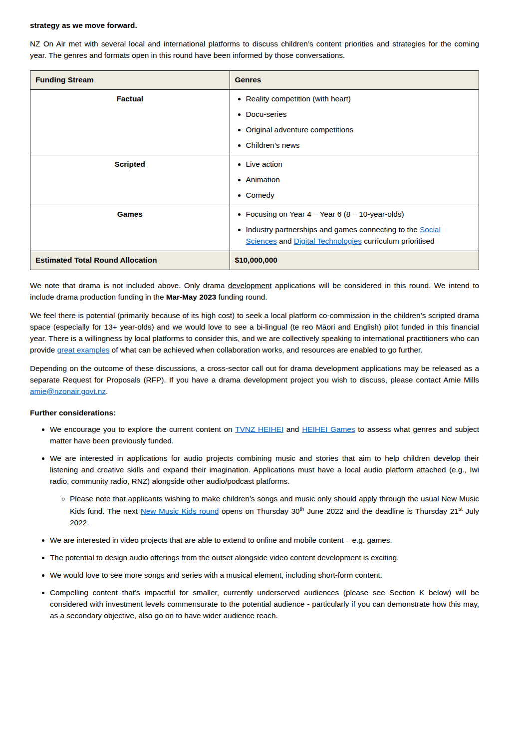strategy as we move forward.
NZ On Air met with several local and international platforms to discuss children’s content priorities and strategies for the coming year. The genres and formats open in this round have been informed by those conversations.
| Funding Stream | Genres |
| --- | --- |
| Factual | Reality competition (with heart) Docu-series Original adventure competitions Children’s news |
| Scripted | Live action Animation Comedy |
| Games | Focusing on Year 4 – Year 6 (8 – 10-year-olds) Industry partnerships and games connecting to the Social Sciences and Digital Technologies curriculum prioritised |
| Estimated Total Round Allocation | $10,000,000 |
We note that drama is not included above. Only drama development applications will be considered in this round. We intend to include drama production funding in the Mar-May 2023 funding round.
We feel there is potential (primarily because of its high cost) to seek a local platform co-commission in the children’s scripted drama space (especially for 13+ year-olds) and we would love to see a bi-lingual (te reo Māori and English) pilot funded in this financial year. There is a willingness by local platforms to consider this, and we are collectively speaking to international practitioners who can provide great examples of what can be achieved when collaboration works, and resources are enabled to go further.
Depending on the outcome of these discussions, a cross-sector call out for drama development applications may be released as a separate Request for Proposals (RFP). If you have a drama development project you wish to discuss, please contact Amie Mills amie@nzonair.govt.nz.
Further considerations:
We encourage you to explore the current content on TVNZ HEIHEI and HEIHEI Games to assess what genres and subject matter have been previously funded.
We are interested in applications for audio projects combining music and stories that aim to help children develop their listening and creative skills and expand their imagination. Applications must have a local audio platform attached (e.g., Iwi radio, community radio, RNZ) alongside other audio/podcast platforms.
Please note that applicants wishing to make children’s songs and music only should apply through the usual New Music Kids fund. The next New Music Kids round opens on Thursday 30th June 2022 and the deadline is Thursday 21st July 2022.
We are interested in video projects that are able to extend to online and mobile content – e.g. games.
The potential to design audio offerings from the outset alongside video content development is exciting.
We would love to see more songs and series with a musical element, including short-form content.
Compelling content that’s impactful for smaller, currently underserved audiences (please see Section K below) will be considered with investment levels commensurate to the potential audience - particularly if you can demonstrate how this may, as a secondary objective, also go on to have wider audience reach.